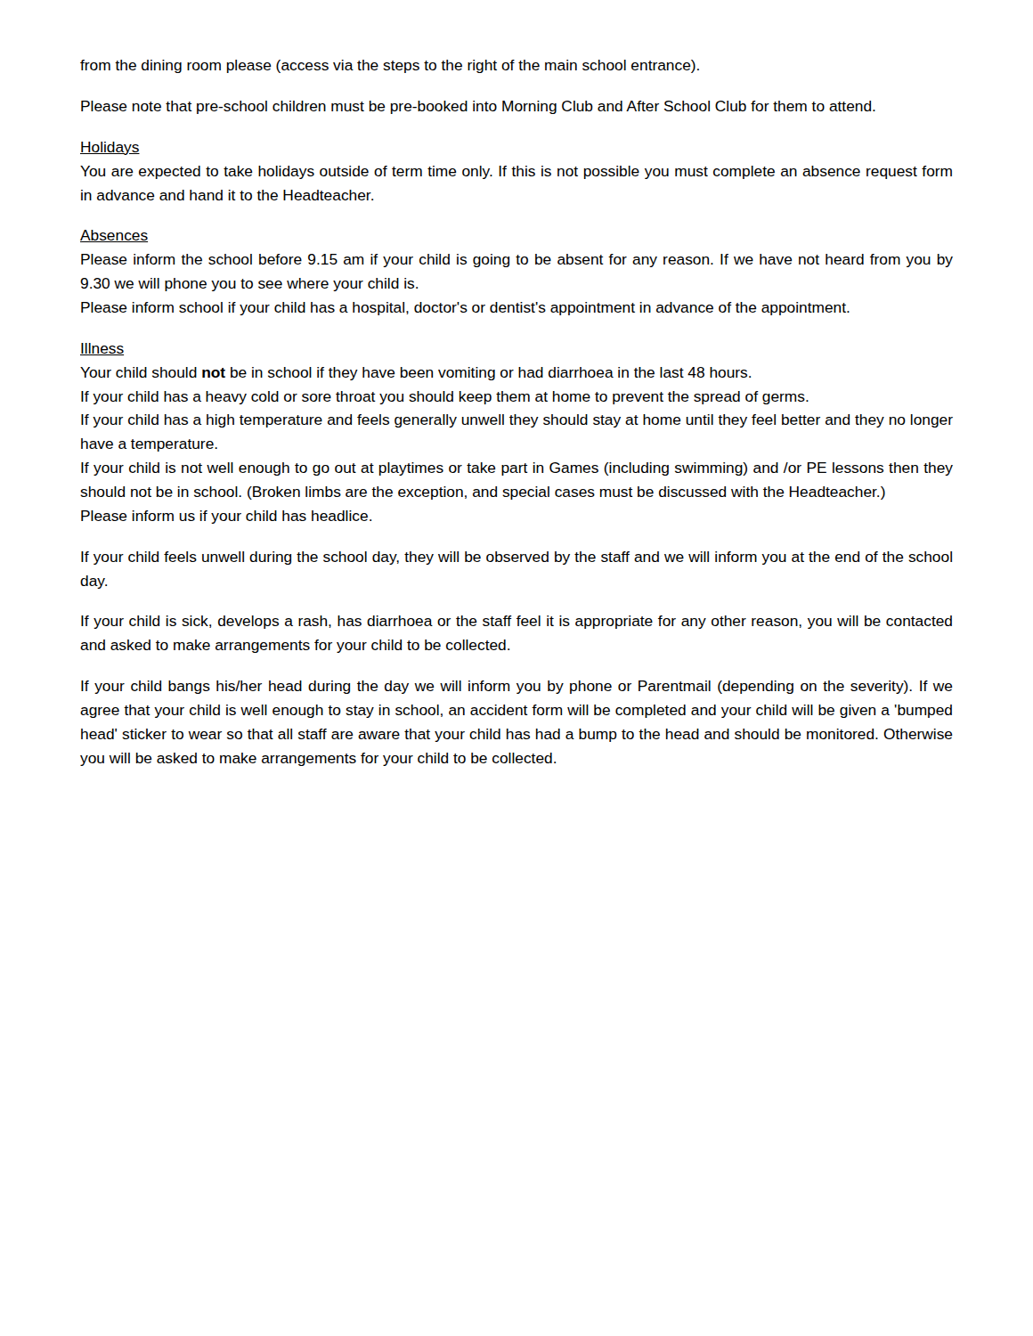from the dining room please (access via the steps to the right of the main school entrance).
Please note that pre-school children must be pre-booked into Morning Club and After School Club for them to attend.
Holidays
You are expected to take holidays outside of term time only. If this is not possible you must complete an absence request form in advance and hand it to the Headteacher.
Absences
Please inform the school before 9.15 am if your child is going to be absent for any reason. If we have not heard from you by 9.30 we will phone you to see where your child is.
Please inform school if your child has a hospital, doctor's or dentist's appointment in advance of the appointment.
Illness
Your child should not be in school if they have been vomiting or had diarrhoea in the last 48 hours.
If your child has a heavy cold or sore throat you should keep them at home to prevent the spread of germs.
If your child has a high temperature and feels generally unwell they should stay at home until they feel better and they no longer have a temperature.
If your child is not well enough to go out at playtimes or take part in Games (including swimming) and /or PE lessons then they should not be in school. (Broken limbs are the exception, and special cases must be discussed with the Headteacher.)
Please inform us if your child has headlice.
If your child feels unwell during the school day, they will be observed by the staff and we will inform you at the end of the school day.
If your child is sick, develops a rash, has diarrhoea or the staff feel it is appropriate for any other reason, you will be contacted and asked to make arrangements for your child to be collected.
If your child bangs his/her head during the day we will inform you by phone or Parentmail (depending on the severity). If we agree that your child is well enough to stay in school, an accident form will be completed and your child will be given a 'bumped head' sticker to wear so that all staff are aware that your child has had a bump to the head and should be monitored. Otherwise you will be asked to make arrangements for your child to be collected.